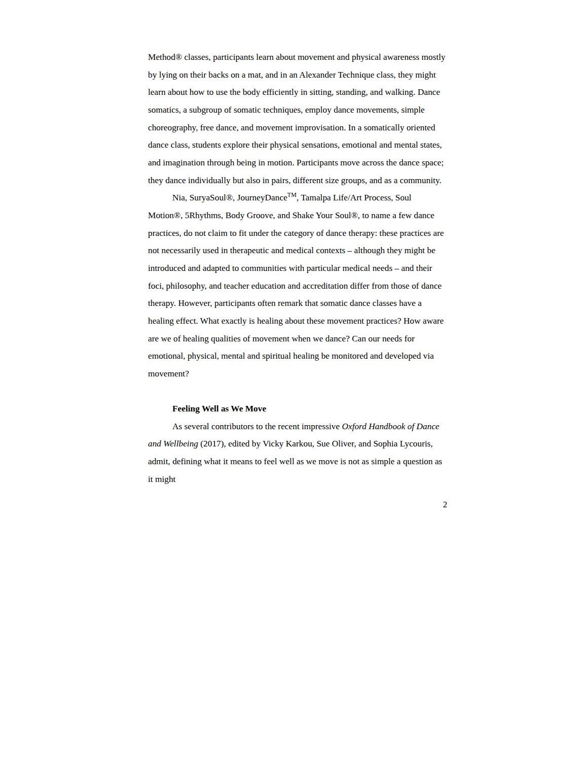Method® classes, participants learn about movement and physical awareness mostly by lying on their backs on a mat, and in an Alexander Technique class, they might learn about how to use the body efficiently in sitting, standing, and walking. Dance somatics, a subgroup of somatic techniques, employ dance movements, simple choreography, free dance, and movement improvisation. In a somatically oriented dance class, students explore their physical sensations, emotional and mental states, and imagination through being in motion. Participants move across the dance space; they dance individually but also in pairs, different size groups, and as a community.
Nia, SuryaSoul®, JourneyDanceTM, Tamalpa Life/Art Process, Soul Motion®, 5Rhythms, Body Groove, and Shake Your Soul®, to name a few dance practices, do not claim to fit under the category of dance therapy: these practices are not necessarily used in therapeutic and medical contexts – although they might be introduced and adapted to communities with particular medical needs – and their foci, philosophy, and teacher education and accreditation differ from those of dance therapy. However, participants often remark that somatic dance classes have a healing effect. What exactly is healing about these movement practices? How aware are we of healing qualities of movement when we dance? Can our needs for emotional, physical, mental and spiritual healing be monitored and developed via movement?
Feeling Well as We Move
As several contributors to the recent impressive Oxford Handbook of Dance and Wellbeing (2017), edited by Vicky Karkou, Sue Oliver, and Sophia Lycouris, admit, defining what it means to feel well as we move is not as simple a question as it might
2